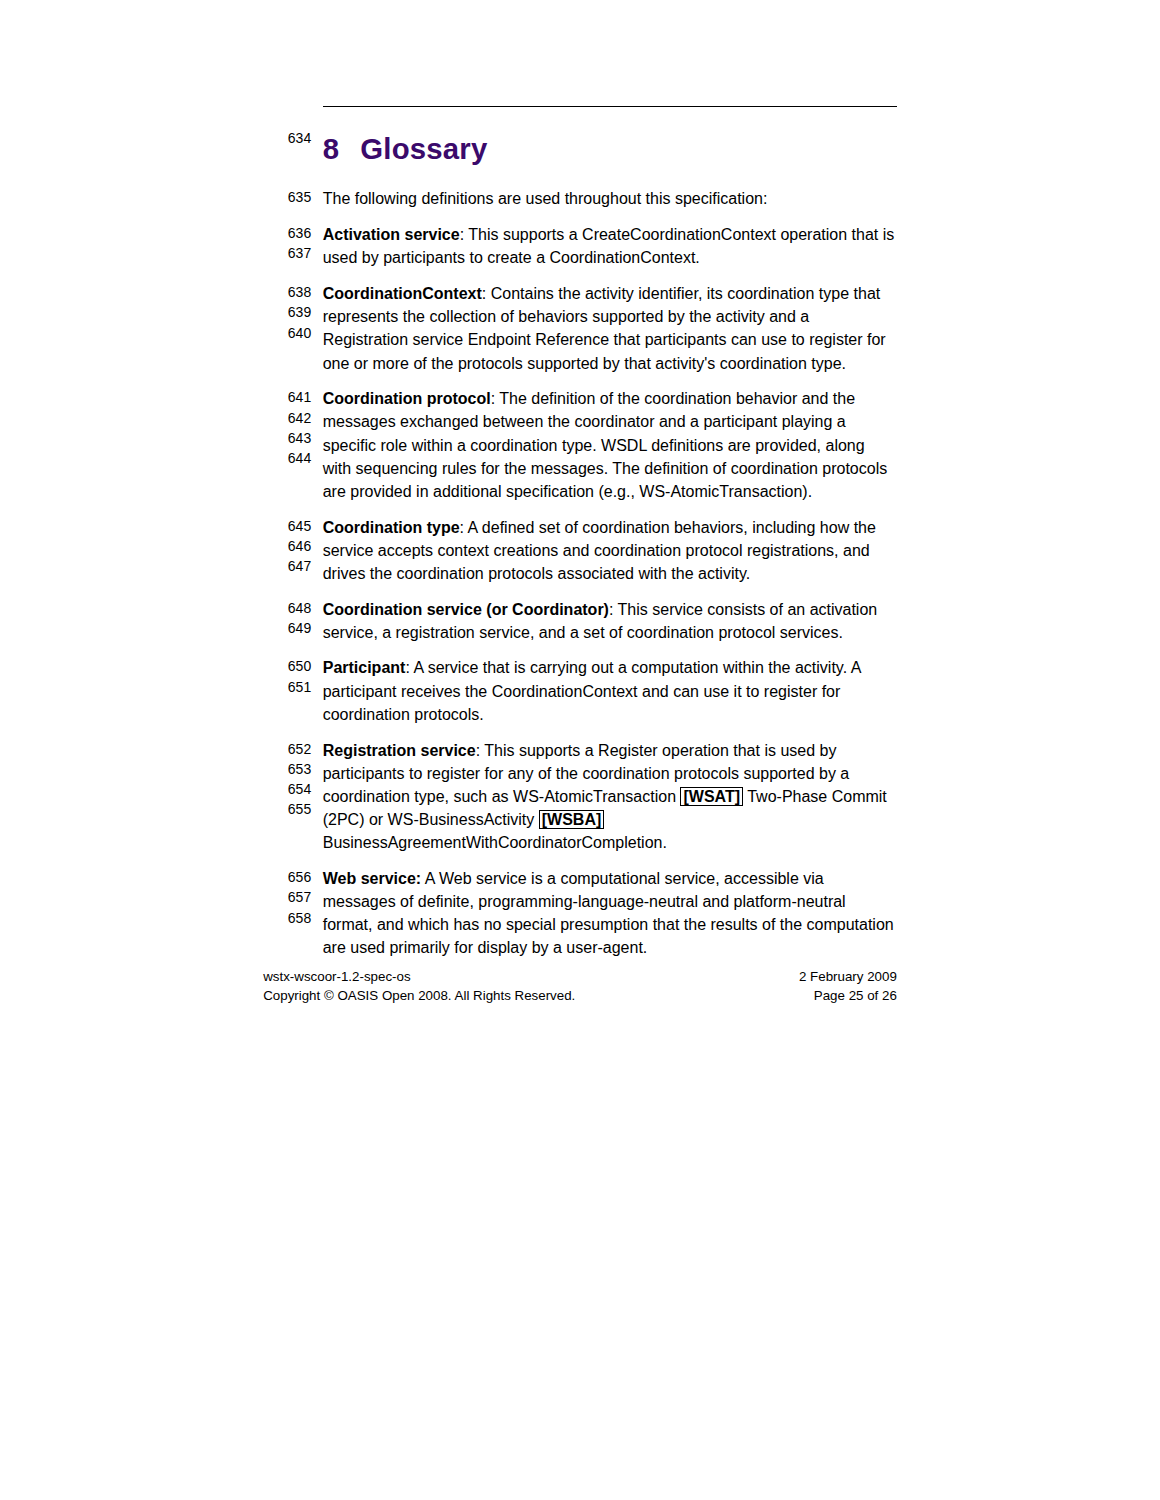634
8 Glossary
635
The following definitions are used throughout this specification:
636 637
Activation service: This supports a CreateCoordinationContext operation that is used by participants to create a CoordinationContext.
638 639 640
CoordinationContext: Contains the activity identifier, its coordination type that represents the collection of behaviors supported by the activity and a Registration service Endpoint Reference that participants can use to register for one or more of the protocols supported by that activity's coordination type.
641 642 643 644
Coordination protocol: The definition of the coordination behavior and the messages exchanged between the coordinator and a participant playing a specific role within a coordination type. WSDL definitions are provided, along with sequencing rules for the messages. The definition of coordination protocols are provided in additional specification (e.g., WS-AtomicTransaction).
645 646 647
Coordination type: A defined set of coordination behaviors, including how the service accepts context creations and coordination protocol registrations, and drives the coordination protocols associated with the activity.
648 649
Coordination service (or Coordinator): This service consists of an activation service, a registration service, and a set of coordination protocol services.
650 651
Participant: A service that is carrying out a computation within the activity. A participant receives the CoordinationContext and can use it to register for coordination protocols.
652 653 654 655
Registration service: This supports a Register operation that is used by participants to register for any of the coordination protocols supported by a coordination type, such as WS-AtomicTransaction [WSAT] Two-Phase Commit (2PC) or WS-BusinessActivity [WSBA] BusinessAgreementWithCoordinatorCompletion.
656 657 658
Web service: A Web service is a computational service, accessible via messages of definite, programming-language-neutral and platform-neutral format, and which has no special presumption that the results of the computation are used primarily for display by a user-agent.
wstx-wscoor-1.2-spec-os
Copyright © OASIS Open 2008. All Rights Reserved.
2 February 2009
Page 25 of 26